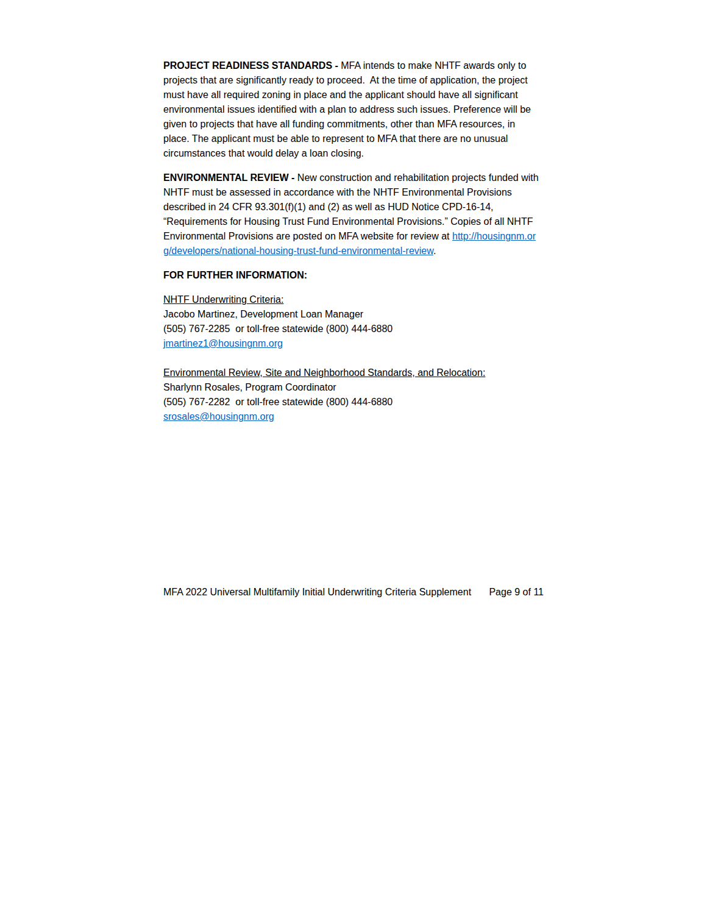PROJECT READINESS STANDARDS - MFA intends to make NHTF awards only to projects that are significantly ready to proceed. At the time of application, the project must have all required zoning in place and the applicant should have all significant environmental issues identified with a plan to address such issues. Preference will be given to projects that have all funding commitments, other than MFA resources, in place. The applicant must be able to represent to MFA that there are no unusual circumstances that would delay a loan closing.
ENVIRONMENTAL REVIEW - New construction and rehabilitation projects funded with NHTF must be assessed in accordance with the NHTF Environmental Provisions described in 24 CFR 93.301(f)(1) and (2) as well as HUD Notice CPD-16-14, “Requirements for Housing Trust Fund Environmental Provisions.” Copies of all NHTF Environmental Provisions are posted on MFA website for review at http://housingnm.org/developers/national-housing-trust-fund-environmental-review.
FOR FURTHER INFORMATION:
NHTF Underwriting Criteria:
Jacobo Martinez, Development Loan Manager
(505) 767-2285 or toll-free statewide (800) 444-6880
jmartinez1@housingnm.org
Environmental Review, Site and Neighborhood Standards, and Relocation:
Sharlynn Rosales, Program Coordinator
(505) 767-2282 or toll-free statewide (800) 444-6880
srosales@housingnm.org
MFA 2022 Universal Multifamily Initial Underwriting Criteria Supplement Page 9 of 11